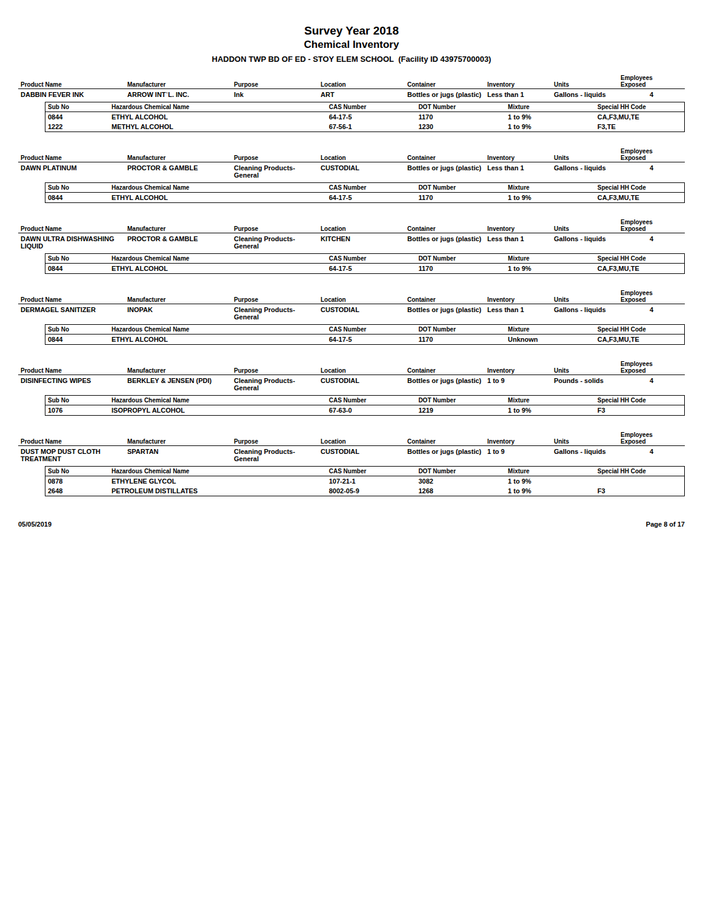Survey Year 2018
Chemical Inventory
HADDON TWP BD OF ED - STOY ELEM SCHOOL (Facility ID 43975700003)
| Product Name | Manufacturer | Purpose | Location | Container | Inventory | Units | Employees Exposed |
| --- | --- | --- | --- | --- | --- | --- | --- |
| DABBIN FEVER INK | ARROW INT`L. INC. | Ink | ART | Bottles or jugs (plastic) | Less than 1 | Gallons - liquids | 4 |
| Sub No | Hazardous Chemical Name | CAS Number | DOT Number | Mixture | Special HH Code |
| --- | --- | --- | --- | --- | --- |
| 0844 | ETHYL ALCOHOL | 64-17-5 | 1170 | 1 to 9% | CA,F3,MU,TE |
| 1222 | METHYL ALCOHOL | 67-56-1 | 1230 | 1 to 9% | F3,TE |
| Product Name | Manufacturer | Purpose | Location | Container | Inventory | Units | Employees Exposed |
| --- | --- | --- | --- | --- | --- | --- | --- |
| DAWN PLATINUM | PROCTOR & GAMBLE | Cleaning Products-General | CUSTODIAL | Bottles or jugs (plastic) | Less than 1 | Gallons - liquids | 4 |
| Sub No | Hazardous Chemical Name | CAS Number | DOT Number | Mixture | Special HH Code |
| --- | --- | --- | --- | --- | --- |
| 0844 | ETHYL ALCOHOL | 64-17-5 | 1170 | 1 to 9% | CA,F3,MU,TE |
| Product Name | Manufacturer | Purpose | Location | Container | Inventory | Units | Employees Exposed |
| --- | --- | --- | --- | --- | --- | --- | --- |
| DAWN ULTRA DISHWASHING LIQUID | PROCTOR & GAMBLE | Cleaning Products-General | KITCHEN | Bottles or jugs (plastic) | Less than 1 | Gallons - liquids | 4 |
| Sub No | Hazardous Chemical Name | CAS Number | DOT Number | Mixture | Special HH Code |
| --- | --- | --- | --- | --- | --- |
| 0844 | ETHYL ALCOHOL | 64-17-5 | 1170 | 1 to 9% | CA,F3,MU,TE |
| Product Name | Manufacturer | Purpose | Location | Container | Inventory | Units | Employees Exposed |
| --- | --- | --- | --- | --- | --- | --- | --- |
| DERMAGEL SANITIZER | INOPAK | Cleaning Products-General | CUSTODIAL | Bottles or jugs (plastic) | Less than 1 | Gallons - liquids | 4 |
| Sub No | Hazardous Chemical Name | CAS Number | DOT Number | Mixture | Special HH Code |
| --- | --- | --- | --- | --- | --- |
| 0844 | ETHYL ALCOHOL | 64-17-5 | 1170 | Unknown | CA,F3,MU,TE |
| Product Name | Manufacturer | Purpose | Location | Container | Inventory | Units | Employees Exposed |
| --- | --- | --- | --- | --- | --- | --- | --- |
| DISINFECTING WIPES | BERKLEY & JENSEN (PDI) | Cleaning Products-General | CUSTODIAL | Bottles or jugs (plastic) | 1 to 9 | Pounds - solids | 4 |
| Sub No | Hazardous Chemical Name | CAS Number | DOT Number | Mixture | Special HH Code |
| --- | --- | --- | --- | --- | --- |
| 1076 | ISOPROPYL ALCOHOL | 67-63-0 | 1219 | 1 to 9% | F3 |
| Product Name | Manufacturer | Purpose | Location | Container | Inventory | Units | Employees Exposed |
| --- | --- | --- | --- | --- | --- | --- | --- |
| DUST MOP DUST CLOTH TREATMENT | SPARTAN | Cleaning Products-General | CUSTODIAL | Bottles or jugs (plastic) | 1 to 9 | Gallons - liquids | 4 |
| Sub No | Hazardous Chemical Name | CAS Number | DOT Number | Mixture | Special HH Code |
| --- | --- | --- | --- | --- | --- |
| 0878 | ETHYLENE GLYCOL | 107-21-1 | 3082 | 1 to 9% | |
| 2648 | PETROLEUM DISTILLATES | 8002-05-9 | 1268 | 1 to 9% | F3 |
05/05/2019
Page 8 of 17